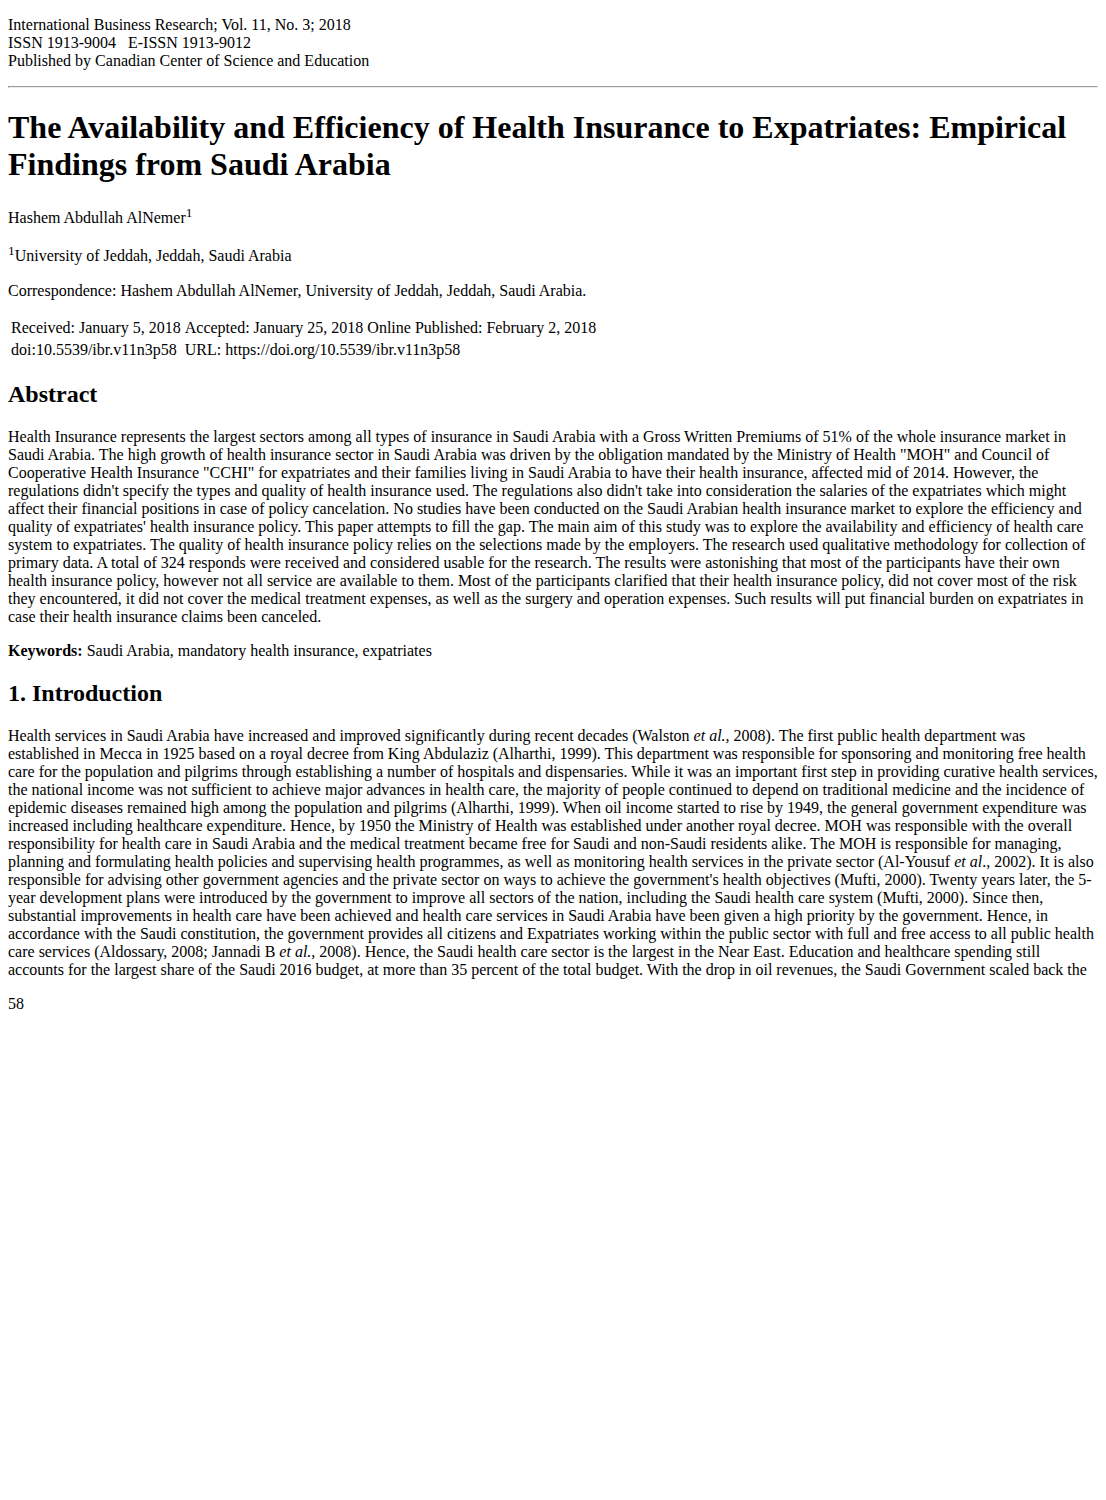International Business Research; Vol. 11, No. 3; 2018
ISSN 1913-9004 E-ISSN 1913-9012
Published by Canadian Center of Science and Education
The Availability and Efficiency of Health Insurance to Expatriates: Empirical Findings from Saudi Arabia
Hashem Abdullah AlNemer1
1University of Jeddah, Jeddah, Saudi Arabia
Correspondence: Hashem Abdullah AlNemer, University of Jeddah, Jeddah, Saudi Arabia.
| Received: January 5, 2018 | Accepted: January 25, 2018 | Online Published: February 2, 2018 |
| doi:10.5539/ibr.v11n3p58 | URL: https://doi.org/10.5539/ibr.v11n3p58 |
Abstract
Health Insurance represents the largest sectors among all types of insurance in Saudi Arabia with a Gross Written Premiums of 51% of the whole insurance market in Saudi Arabia. The high growth of health insurance sector in Saudi Arabia was driven by the obligation mandated by the Ministry of Health "MOH" and Council of Cooperative Health Insurance "CCHI" for expatriates and their families living in Saudi Arabia to have their health insurance, affected mid of 2014. However, the regulations didn't specify the types and quality of health insurance used. The regulations also didn't take into consideration the salaries of the expatriates which might affect their financial positions in case of policy cancelation. No studies have been conducted on the Saudi Arabian health insurance market to explore the efficiency and quality of expatriates' health insurance policy. This paper attempts to fill the gap. The main aim of this study was to explore the availability and efficiency of health care system to expatriates. The quality of health insurance policy relies on the selections made by the employers. The research used qualitative methodology for collection of primary data. A total of 324 responds were received and considered usable for the research. The results were astonishing that most of the participants have their own health insurance policy, however not all service are available to them. Most of the participants clarified that their health insurance policy, did not cover most of the risk they encountered, it did not cover the medical treatment expenses, as well as the surgery and operation expenses. Such results will put financial burden on expatriates in case their health insurance claims been canceled.
Keywords: Saudi Arabia, mandatory health insurance, expatriates
1. Introduction
Health services in Saudi Arabia have increased and improved significantly during recent decades (Walston et al., 2008). The first public health department was established in Mecca in 1925 based on a royal decree from King Abdulaziz (Alharthi, 1999). This department was responsible for sponsoring and monitoring free health care for the population and pilgrims through establishing a number of hospitals and dispensaries. While it was an important first step in providing curative health services, the national income was not sufficient to achieve major advances in health care, the majority of people continued to depend on traditional medicine and the incidence of epidemic diseases remained high among the population and pilgrims (Alharthi, 1999). When oil income started to rise by 1949, the general government expenditure was increased including healthcare expenditure. Hence, by 1950 the Ministry of Health was established under another royal decree. MOH was responsible with the overall responsibility for health care in Saudi Arabia and the medical treatment became free for Saudi and non-Saudi residents alike. The MOH is responsible for managing, planning and formulating health policies and supervising health programmes, as well as monitoring health services in the private sector (Al-Yousuf et al., 2002). It is also responsible for advising other government agencies and the private sector on ways to achieve the government's health objectives (Mufti, 2000). Twenty years later, the 5-year development plans were introduced by the government to improve all sectors of the nation, including the Saudi health care system (Mufti, 2000). Since then, substantial improvements in health care have been achieved and health care services in Saudi Arabia have been given a high priority by the government. Hence, in accordance with the Saudi constitution, the government provides all citizens and Expatriates working within the public sector with full and free access to all public health care services (Aldossary, 2008; Jannadi B et al., 2008). Hence, the Saudi health care sector is the largest in the Near East. Education and healthcare spending still accounts for the largest share of the Saudi 2016 budget, at more than 35 percent of the total budget. With the drop in oil revenues, the Saudi Government scaled back the
58